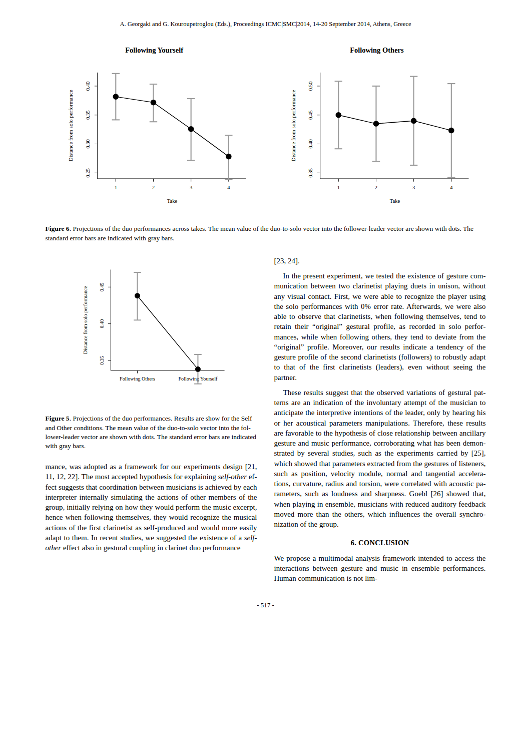A. Georgaki and G. Kouroupetroglou (Eds.), Proceedings ICMC|SMC|2014, 14-20 September 2014, Athens, Greece
Following Yourself
0.25 0.30 0.35 0.40 Distance from solo performance 1 2 3 4 Take
Following Others
0.35 0.40 0.45 0.50 Distance from solo performance 1 2 3 4 Take
Figure 6. Projections of the duo performances across takes. The mean value of the duo-to-solo vector into the follower-leader vector are shown with dots. The standard error bars are indicated with gray bars.
0.35 0.40 0.45 Distance from solo performance Following Others Following Yourself
Figure 5. Projections of the duo performances. Results are show for the Self and Other conditions. The mean value of the duo-to-solo vector into the follower-leader vector are shown with dots. The standard error bars are indicated with gray bars.
mance, was adopted as a framework for our experiments design [21, 11, 12, 22]. The most accepted hypothesis for explaining self-other effect suggests that coordination between musicians is achieved by each interpreter internally simulating the actions of other members of the group, initially relying on how they would perform the music excerpt, hence when following themselves, they would recognize the musical actions of the first clarinetist as self-produced and would more easily adapt to them. In recent studies, we suggested the existence of a self-other effect also in gestural coupling in clarinet duo performance
[23, 24].
In the present experiment, we tested the existence of gesture communication between two clarinetist playing duets in unison, without any visual contact. First, we were able to recognize the player using the solo performances with 0% error rate. Afterwards, we were also able to observe that clarinetists, when following themselves, tend to retain their “original” gestural profile, as recorded in solo performances, while when following others, they tend to deviate from the “original” profile. Moreover, our results indicate a tendency of the gesture profile of the second clarinetists (followers) to robustly adapt to that of the first clarinetists (leaders), even without seeing the partner.
These results suggest that the observed variations of gestural patterns are an indication of the involuntary attempt of the musician to anticipate the interpretive intentions of the leader, only by hearing his or her acoustical parameters manipulations. Therefore, these results are favorable to the hypothesis of close relationship between ancillary gesture and music performance, corroborating what has been demonstrated by several studies, such as the experiments carried by [25], which showed that parameters extracted from the gestures of listeners, such as position, velocity module, normal and tangential accelerations, curvature, radius and torsion, were correlated with acoustic parameters, such as loudness and sharpness. Goebl [26] showed that, when playing in ensemble, musicians with reduced auditory feedback moved more than the others, which influences the overall synchronization of the group.
6. CONCLUSION
We propose a multimodal analysis framework intended to access the interactions between gesture and music in ensemble performances. Human communication is not lim-
- 517 -